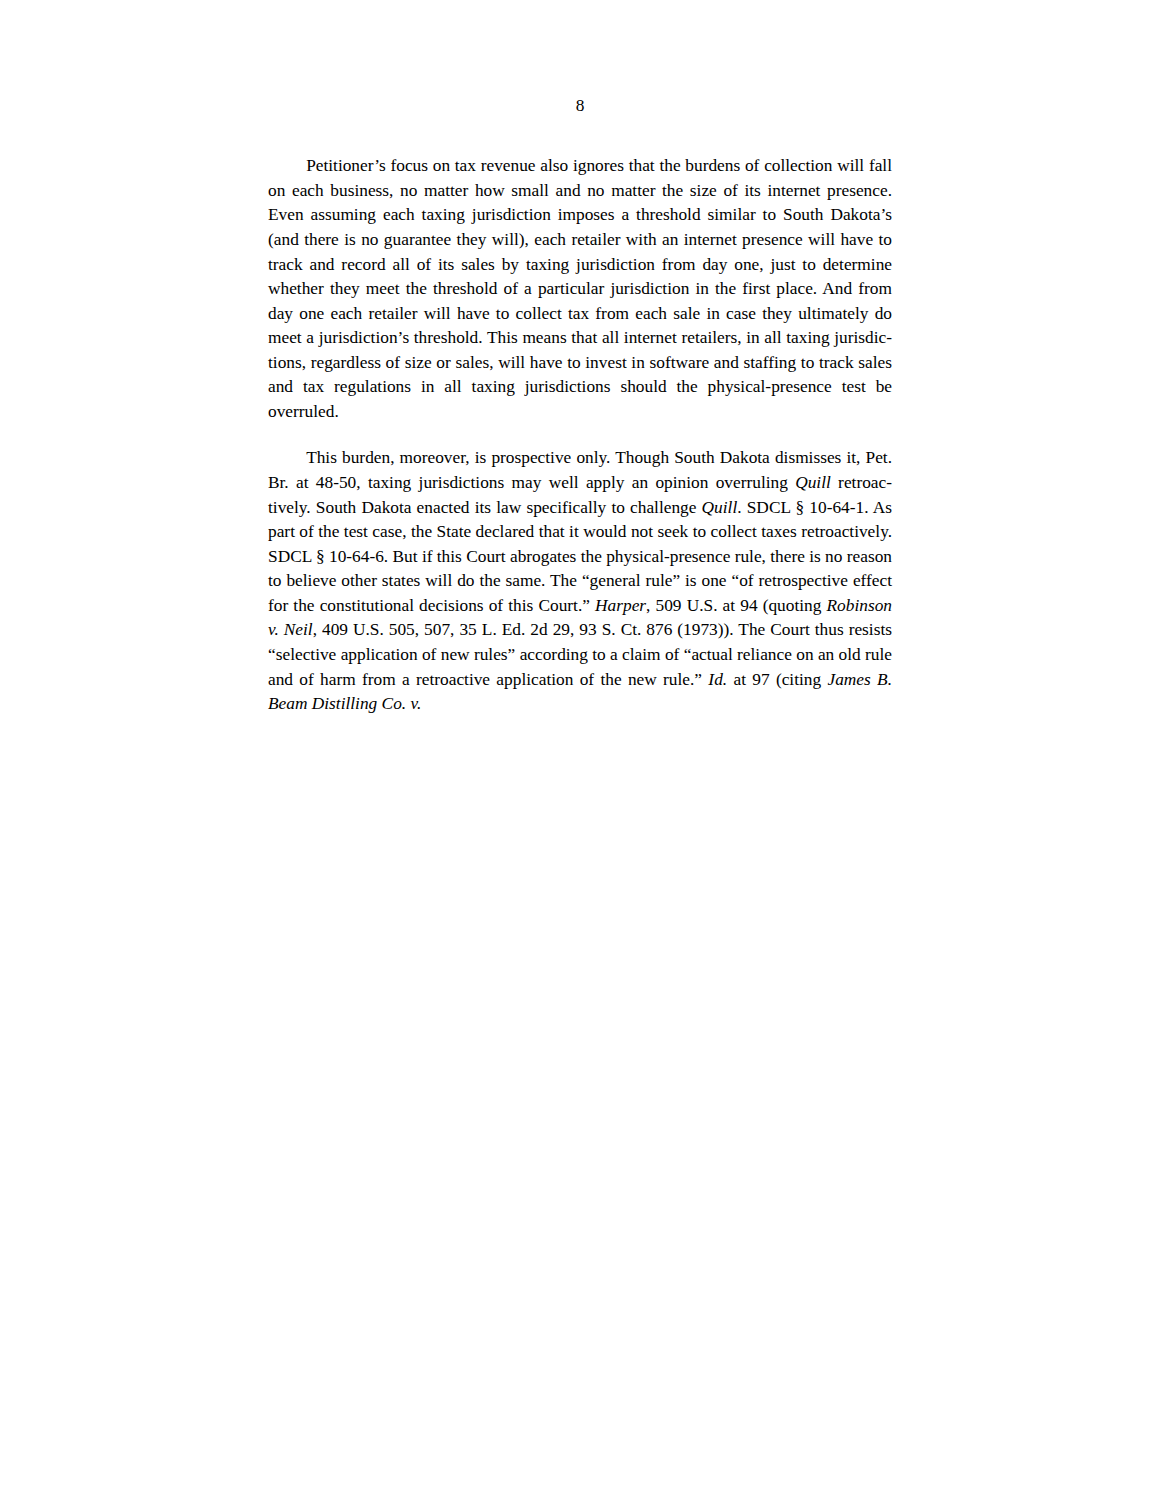8
Petitioner’s focus on tax revenue also ignores that the burdens of collection will fall on each business, no matter how small and no matter the size of its internet presence. Even assuming each taxing jurisdiction imposes a threshold similar to South Dakota’s (and there is no guarantee they will), each retailer with an internet presence will have to track and record all of its sales by taxing jurisdiction from day one, just to determine whether they meet the threshold of a particular jurisdiction in the first place. And from day one each retailer will have to collect tax from each sale in case they ultimately do meet a jurisdiction’s threshold. This means that all internet retailers, in all taxing jurisdictions, regardless of size or sales, will have to invest in software and staffing to track sales and tax regulations in all taxing jurisdictions should the physical-presence test be overruled.
This burden, moreover, is prospective only. Though South Dakota dismisses it, Pet. Br. at 48-50, taxing jurisdictions may well apply an opinion overruling Quill retroactively. South Dakota enacted its law specifically to challenge Quill. SDCL § 10-64-1. As part of the test case, the State declared that it would not seek to collect taxes retroactively. SDCL § 10-64-6. But if this Court abrogates the physical-presence rule, there is no reason to believe other states will do the same. The “general rule” is one “of retrospective effect for the constitutional decisions of this Court.” Harper, 509 U.S. at 94 (quoting Robinson v. Neil, 409 U.S. 505, 507, 35 L. Ed. 2d 29, 93 S. Ct. 876 (1973)). The Court thus resists “selective application of new rules” according to a claim of “actual reliance on an old rule and of harm from a retroactive application of the new rule.” Id. at 97 (citing James B. Beam Distilling Co. v.